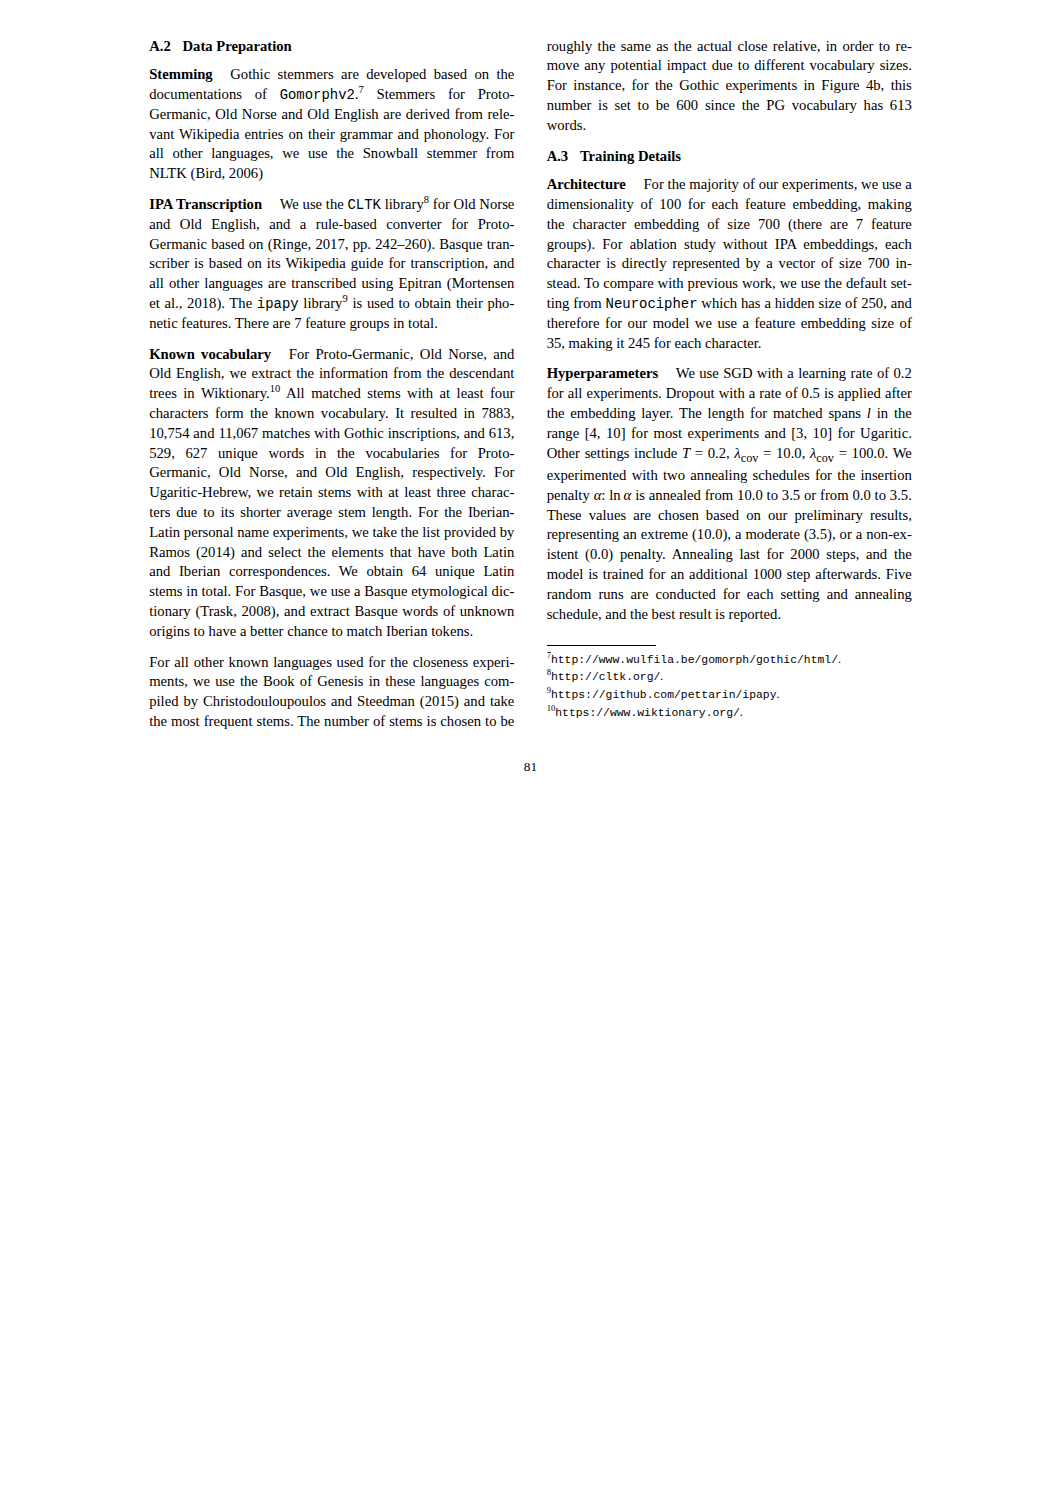A.2 Data Preparation
Stemming Gothic stemmers are developed based on the documentations of Gomorphv2.7 Stemmers for Proto-Germanic, Old Norse and Old English are derived from relevant Wikipedia entries on their grammar and phonology. For all other languages, we use the Snowball stemmer from NLTK (Bird, 2006)
IPA Transcription We use the CLTK library8 for Old Norse and Old English, and a rule-based converter for Proto-Germanic based on (Ringe, 2017, pp. 242–260). Basque transcriber is based on its Wikipedia guide for transcription, and all other languages are transcribed using Epitran (Mortensen et al., 2018). The ipapy library9 is used to obtain their phonetic features. There are 7 feature groups in total.
Known vocabulary For Proto-Germanic, Old Norse, and Old English, we extract the information from the descendant trees in Wiktionary.10 All matched stems with at least four characters form the known vocabulary. It resulted in 7883, 10,754 and 11,067 matches with Gothic inscriptions, and 613, 529, 627 unique words in the vocabularies for Proto-Germanic, Old Norse, and Old English, respectively. For Ugaritic-Hebrew, we retain stems with at least three characters due to its shorter average stem length. For the Iberian-Latin personal name experiments, we take the list provided by Ramos (2014) and select the elements that have both Latin and Iberian correspondences. We obtain 64 unique Latin stems in total. For Basque, we use a Basque etymological dictionary (Trask, 2008), and extract Basque words of unknown origins to have a better chance to match Iberian tokens.
For all other known languages used for the closeness experiments, we use the Book of Genesis in these languages compiled by Christodouloupoulos and Steedman (2015) and take the most frequent stems. The number of stems is chosen to be roughly the same as the actual close relative, in order to remove any potential impact due to different vocabulary sizes. For instance, for the Gothic experiments in Figure 4b, this number is set to be 600 since the PG vocabulary has 613 words.
A.3 Training Details
Architecture For the majority of our experiments, we use a dimensionality of 100 for each feature embedding, making the character embedding of size 700 (there are 7 feature groups). For ablation study without IPA embeddings, each character is directly represented by a vector of size 700 instead. To compare with previous work, we use the default setting from Neurocipher which has a hidden size of 250, and therefore for our model we use a feature embedding size of 35, making it 245 for each character.
Hyperparameters We use SGD with a learning rate of 0.2 for all experiments. Dropout with a rate of 0.5 is applied after the embedding layer. The length for matched spans l in the range [4, 10] for most experiments and [3, 10] for Ugaritic. Other settings include T = 0.2, λcov = 10.0, λcov = 100.0. We experimented with two annealing schedules for the insertion penalty α: ln α is annealed from 10.0 to 3.5 or from 0.0 to 3.5. These values are chosen based on our preliminary results, representing an extreme (10.0), a moderate (3.5), or a non-existent (0.0) penalty. Annealing last for 2000 steps, and the model is trained for an additional 1000 step afterwards. Five random runs are conducted for each setting and annealing schedule, and the best result is reported.
7http://www.wulfila.be/gomorph/gothic/html/.
8http://cltk.org/.
9https://github.com/pettarin/ipapy.
10https://www.wiktionary.org/.
81